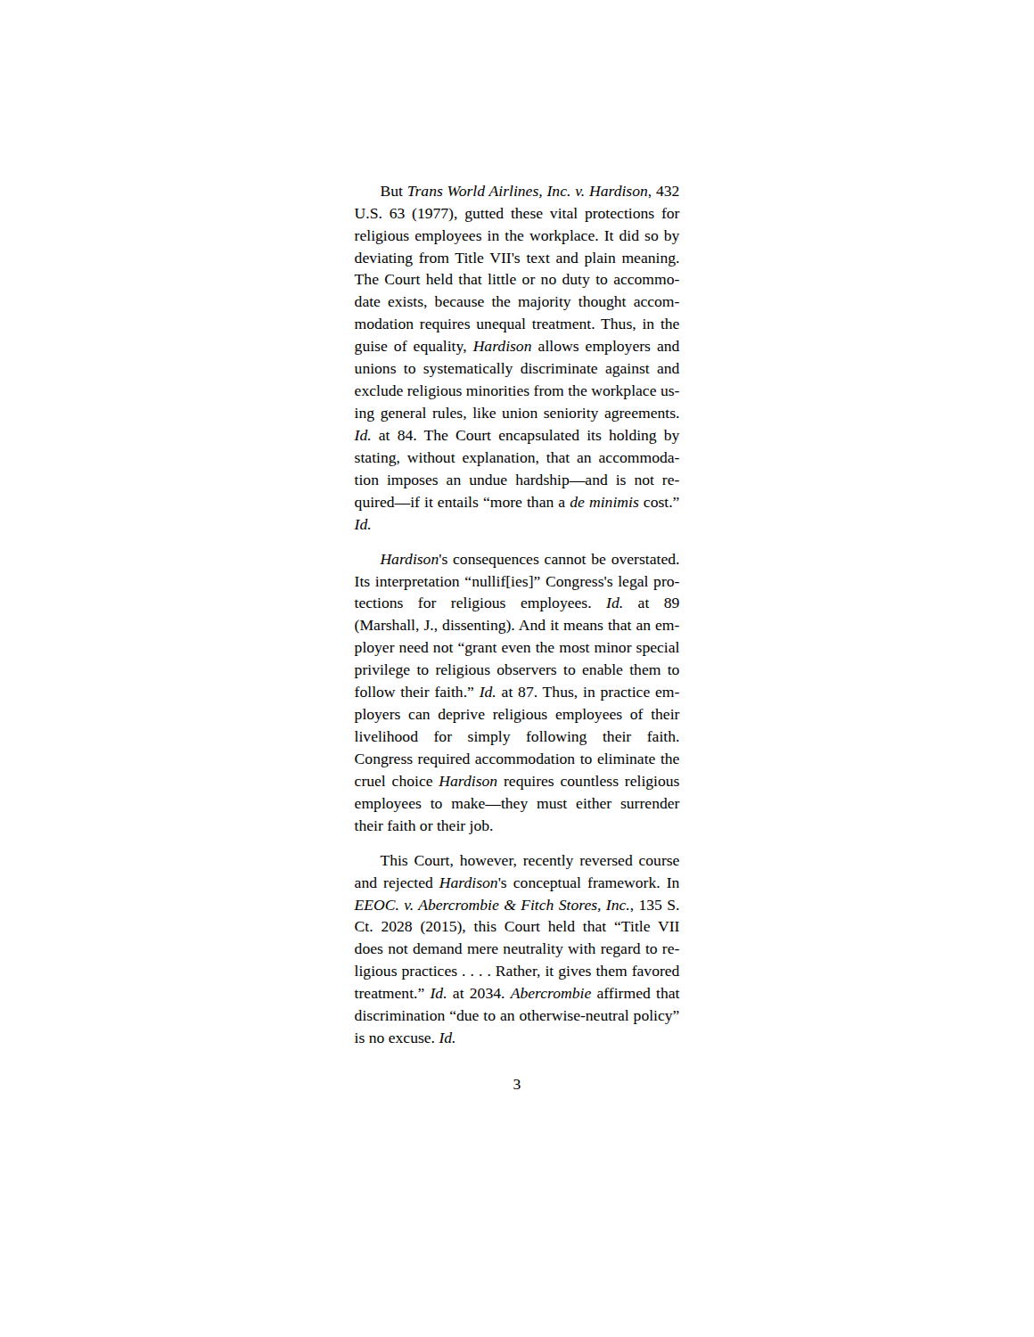But Trans World Airlines, Inc. v. Hardison, 432 U.S. 63 (1977), gutted these vital protections for religious employees in the workplace. It did so by deviating from Title VII's text and plain meaning. The Court held that little or no duty to accommodate exists, because the majority thought accommodation requires unequal treatment. Thus, in the guise of equality, Hardison allows employers and unions to systematically discriminate against and exclude religious minorities from the workplace using general rules, like union seniority agreements. Id. at 84. The Court encapsulated its holding by stating, without explanation, that an accommodation imposes an undue hardship—and is not required—if it entails “more than a de minimis cost.” Id.
Hardison's consequences cannot be overstated. Its interpretation “nullif[ies]” Congress's legal protections for religious employees. Id. at 89 (Marshall, J., dissenting). And it means that an employer need not “grant even the most minor special privilege to religious observers to enable them to follow their faith.” Id. at 87. Thus, in practice employers can deprive religious employees of their livelihood for simply following their faith. Congress required accommodation to eliminate the cruel choice Hardison requires countless religious employees to make—they must either surrender their faith or their job.
This Court, however, recently reversed course and rejected Hardison's conceptual framework. In EEOC. v. Abercrombie & Fitch Stores, Inc., 135 S. Ct. 2028 (2015), this Court held that “Title VII does not demand mere neutrality with regard to religious practices . . . . Rather, it gives them favored treatment.” Id. at 2034. Abercrombie affirmed that discrimination “due to an otherwise-neutral policy” is no excuse. Id.
3